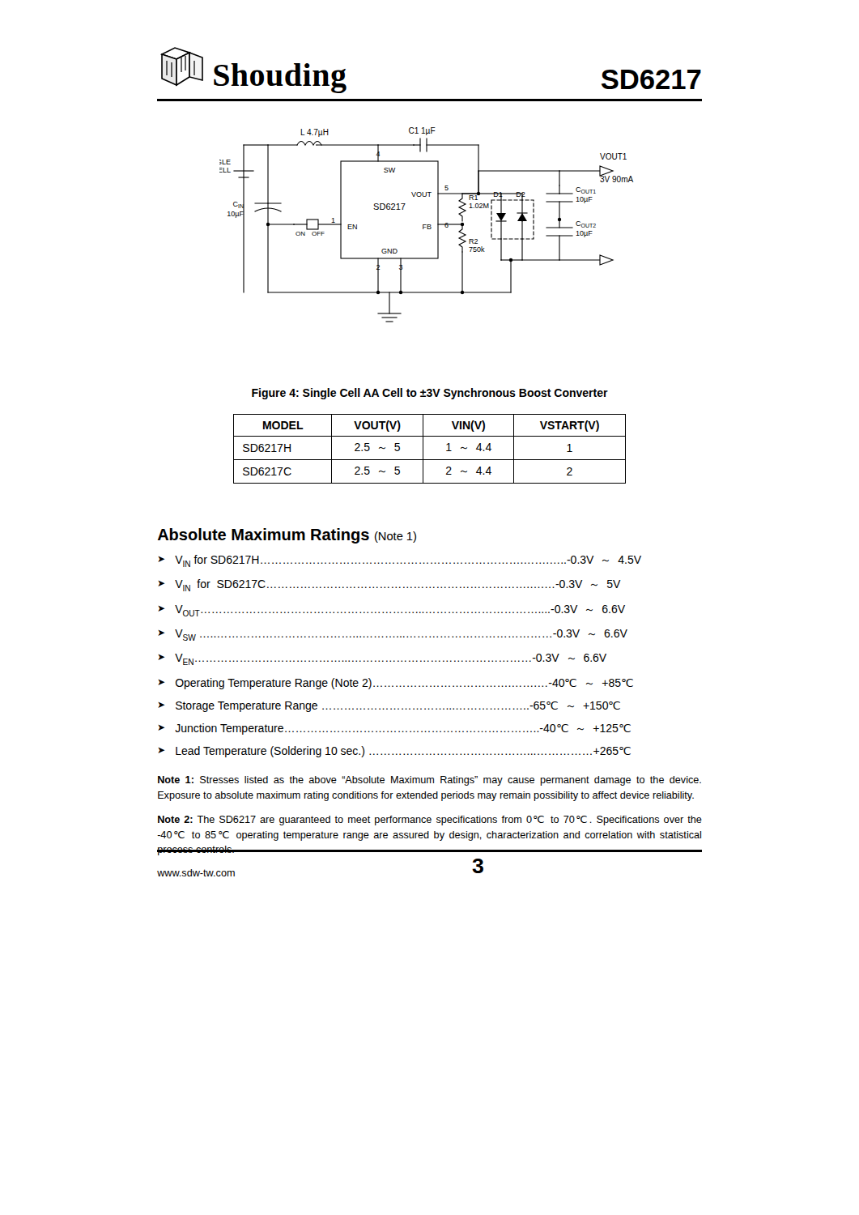Shouding
SD6217
SD6217 EN FB SW VOUT GND 1 2 3 4 5 6 L 4.7µH C1 1µF R1 1.02M R2 750k ON OFF CIN 10µF SINGLE AA CELL D1 D2 COUT1 10µF COUT2 10µF VOUT1 3V 90mA
Figure 4: Single Cell AA Cell to ±3V Synchronous Boost Converter
| MODEL | VOUT(V) | VIN(V) | VSTART(V) |
| --- | --- | --- | --- |
| SD6217H | 2.5 ～ 5 | 1 ～ 4.4 | 1 |
| SD6217C | 2.5 ～ 5 | 2 ～ 4.4 | 2 |
Absolute Maximum Ratings (Note 1)
VIN for SD6217H…………………………………………………………….…….…..-0.3V ～ 4.5V
VIN for SD6217C…………………………………………………………….….…-0.3V ～ 5V
VOUT…………………………………………………...…………………………....-0.3V ～ 6.6V
VSW …..………………………………...………...…………………………………-0.3V ～ 6.6V
VEN…………………………………...…………………………………………-0.3V ～ 6.6V
Operating Temperature Range (Note 2)……………………………….…….…-40℃ ～ +85℃
Storage Temperature Range ……………………………...………………..-65℃ ～ +150℃
Junction Temperature…………………………………………………………..-40℃ ～ +125℃
Lead Temperature (Soldering 10 sec.) ……………………………………...……………+265℃
Note 1: Stresses listed as the above “Absolute Maximum Ratings” may cause permanent damage to the device. Exposure to absolute maximum rating conditions for extended periods may remain possibility to affect device reliability.
Note 2: The SD6217 are guaranteed to meet performance specifications from 0℃ to 70℃. Specifications over the -40℃ to 85℃ operating temperature range are assured by design, characterization and correlation with statistical process controls.
www.sdw-tw.com
3